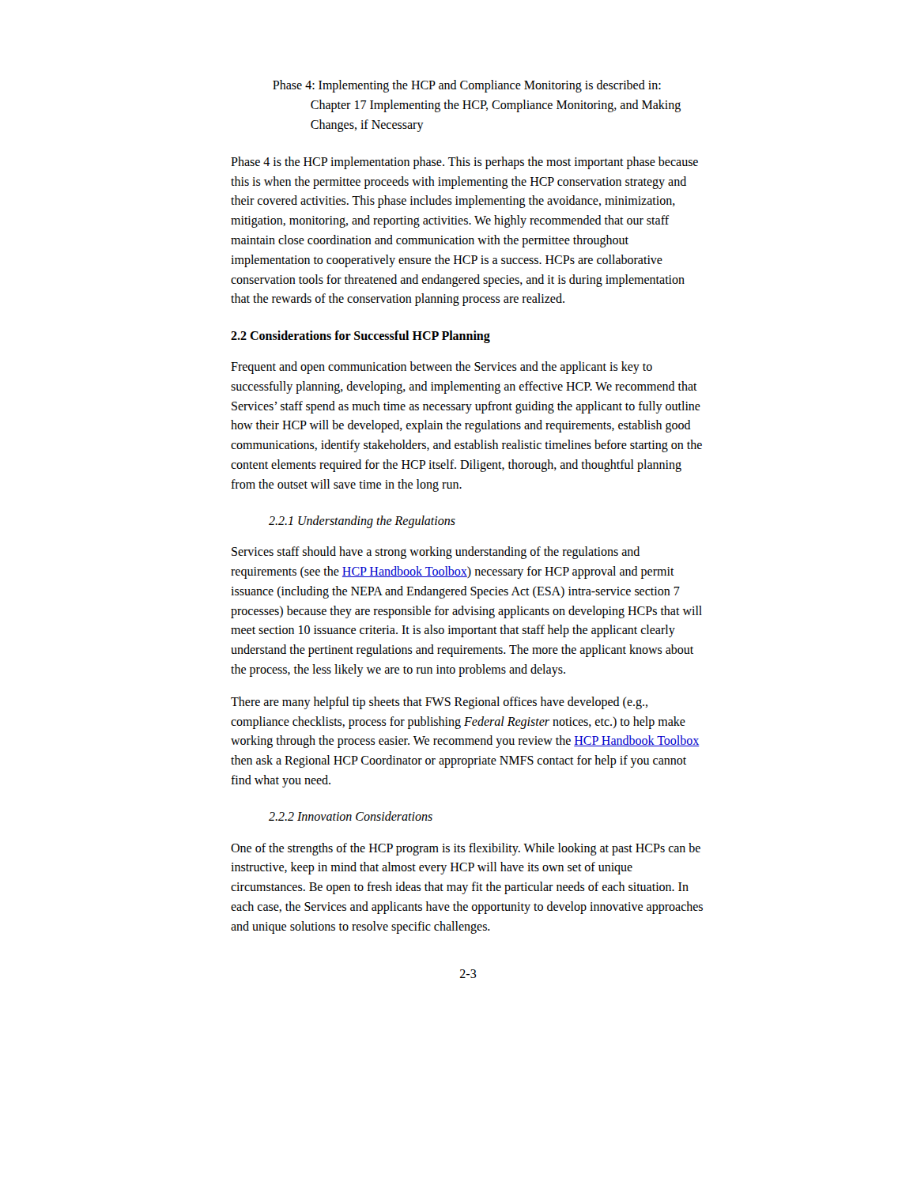Phase 4: Implementing the HCP and Compliance Monitoring is described in:
Chapter 17 Implementing the HCP, Compliance Monitoring, and Making Changes, if Necessary
Phase 4 is the HCP implementation phase. This is perhaps the most important phase because this is when the permittee proceeds with implementing the HCP conservation strategy and their covered activities. This phase includes implementing the avoidance, minimization, mitigation, monitoring, and reporting activities. We highly recommended that our staff maintain close coordination and communication with the permittee throughout implementation to cooperatively ensure the HCP is a success. HCPs are collaborative conservation tools for threatened and endangered species, and it is during implementation that the rewards of the conservation planning process are realized.
2.2 Considerations for Successful HCP Planning
Frequent and open communication between the Services and the applicant is key to successfully planning, developing, and implementing an effective HCP. We recommend that Services’ staff spend as much time as necessary upfront guiding the applicant to fully outline how their HCP will be developed, explain the regulations and requirements, establish good communications, identify stakeholders, and establish realistic timelines before starting on the content elements required for the HCP itself. Diligent, thorough, and thoughtful planning from the outset will save time in the long run.
2.2.1 Understanding the Regulations
Services staff should have a strong working understanding of the regulations and requirements (see the HCP Handbook Toolbox) necessary for HCP approval and permit issuance (including the NEPA and Endangered Species Act (ESA) intra-service section 7 processes) because they are responsible for advising applicants on developing HCPs that will meet section 10 issuance criteria. It is also important that staff help the applicant clearly understand the pertinent regulations and requirements. The more the applicant knows about the process, the less likely we are to run into problems and delays.
There are many helpful tip sheets that FWS Regional offices have developed (e.g., compliance checklists, process for publishing Federal Register notices, etc.) to help make working through the process easier. We recommend you review the HCP Handbook Toolbox then ask a Regional HCP Coordinator or appropriate NMFS contact for help if you cannot find what you need.
2.2.2 Innovation Considerations
One of the strengths of the HCP program is its flexibility. While looking at past HCPs can be instructive, keep in mind that almost every HCP will have its own set of unique circumstances. Be open to fresh ideas that may fit the particular needs of each situation. In each case, the Services and applicants have the opportunity to develop innovative approaches and unique solutions to resolve specific challenges.
2-3